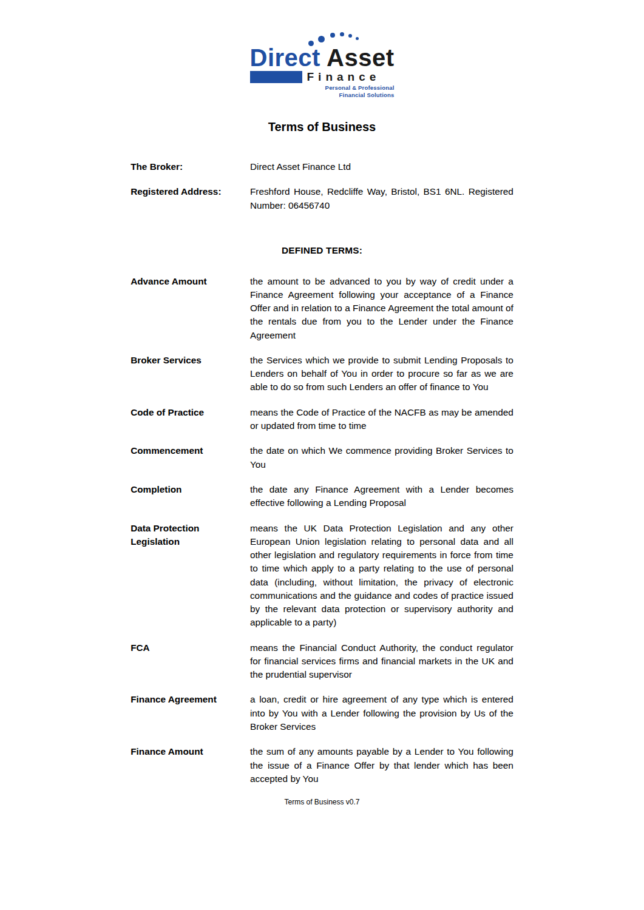Direct Asset
Finance
Personal & Professional
Financial Solutions
Terms of Business
| The Broker: | Direct Asset Finance Ltd |
| Registered Address: | Freshford House, Redcliffe Way, Bristol, BS1 6NL. Registered Number: 06456740 |
DEFINED TERMS:
| Advance Amount | the amount to be advanced to you by way of credit under a Finance Agreement following your acceptance of a Finance Offer and in relation to a Finance Agreement the total amount of the rentals due from you to the Lender under the Finance Agreement |
| Broker Services | the Services which we provide to submit Lending Proposals to Lenders on behalf of You in order to procure so far as we are able to do so from such Lenders an offer of finance to You |
| Code of Practice | means the Code of Practice of the NACFB as may be amended or updated from time to time |
| Commencement | the date on which We commence providing Broker Services to You |
| Completion | the date any Finance Agreement with a Lender becomes effective following a Lending Proposal |
| Data Protection Legislation | means the UK Data Protection Legislation and any other European Union legislation relating to personal data and all other legislation and regulatory requirements in force from time to time which apply to a party relating to the use of personal data (including, without limitation, the privacy of electronic communications and the guidance and codes of practice issued by the relevant data protection or supervisory authority and applicable to a party) |
| FCA | means the Financial Conduct Authority, the conduct regulator for financial services firms and financial markets in the UK and the prudential supervisor |
| Finance Agreement | a loan, credit or hire agreement of any type which is entered into by You with a Lender following the provision by Us of the Broker Services |
| Finance Amount | the sum of any amounts payable by a Lender to You following the issue of a Finance Offer by that lender which has been accepted by You |
Terms of Business v0.7